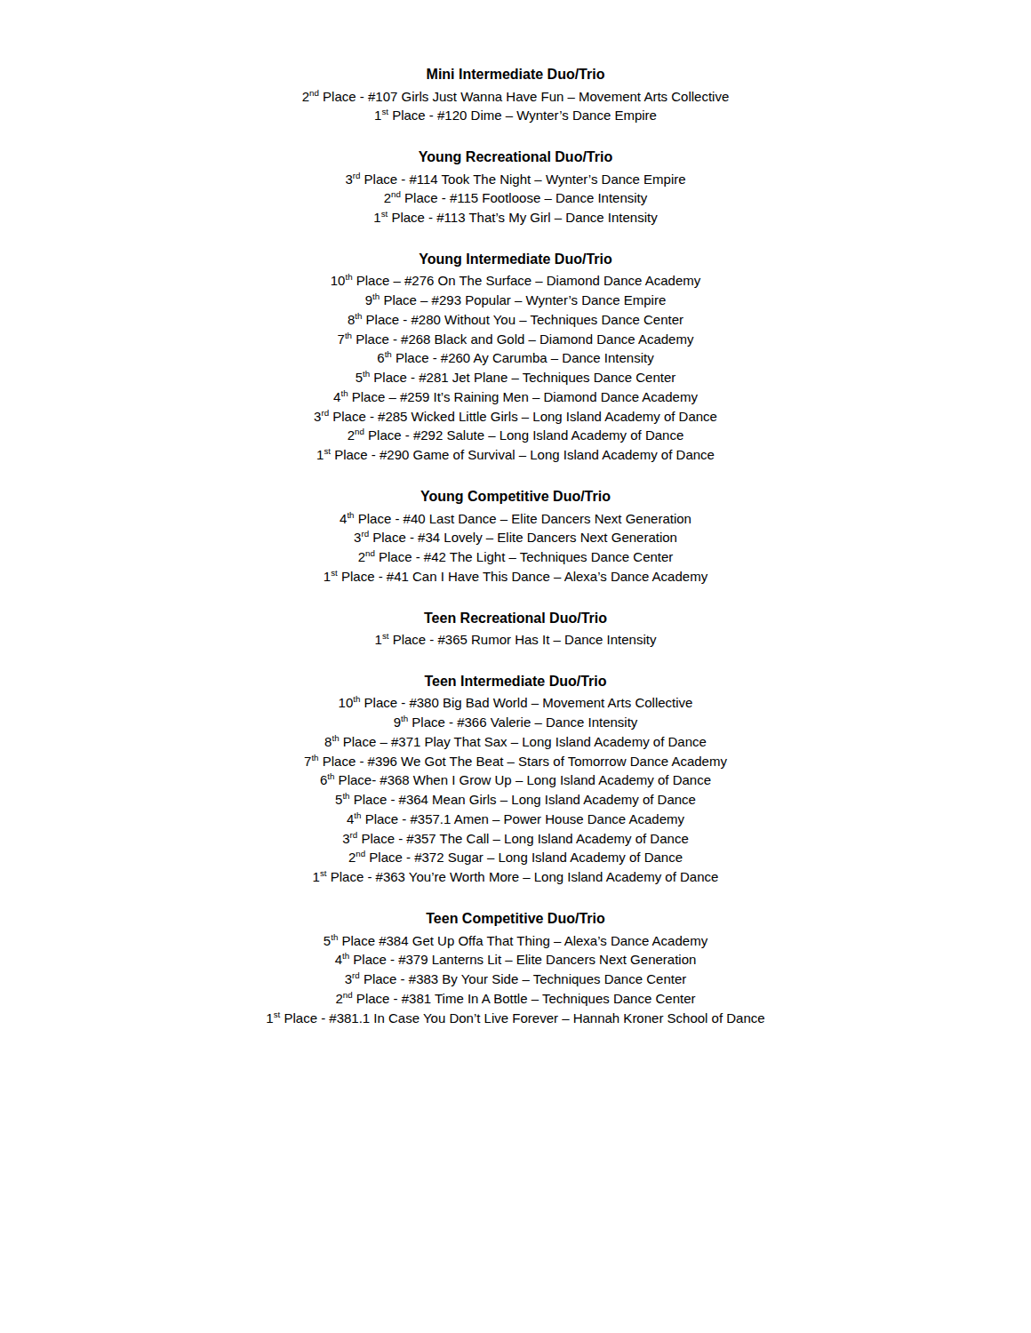Mini Intermediate Duo/Trio
2nd Place - #107 Girls Just Wanna Have Fun – Movement Arts Collective
1st Place - #120 Dime – Wynter’s Dance Empire
Young Recreational Duo/Trio
3rd Place - #114 Took The Night – Wynter’s Dance Empire
2nd Place - #115 Footloose – Dance Intensity
1st Place - #113 That’s My Girl – Dance Intensity
Young Intermediate Duo/Trio
10th Place – #276 On The Surface – Diamond Dance Academy
9th Place – #293 Popular – Wynter’s Dance Empire
8th Place - #280 Without You – Techniques Dance Center
7th Place - #268 Black and Gold – Diamond Dance Academy
6th Place - #260 Ay Carumba – Dance Intensity
5th Place - #281 Jet Plane – Techniques Dance Center
4th Place – #259 It’s Raining Men – Diamond Dance Academy
3rd Place - #285 Wicked Little Girls – Long Island Academy of Dance
2nd Place - #292 Salute – Long Island Academy of Dance
1st Place - #290 Game of Survival – Long Island Academy of Dance
Young Competitive Duo/Trio
4th Place - #40 Last Dance – Elite Dancers Next Generation
3rd Place - #34 Lovely – Elite Dancers Next Generation
2nd Place - #42 The Light – Techniques Dance Center
1st Place - #41 Can I Have This Dance – Alexa’s Dance Academy
Teen Recreational Duo/Trio
1st Place - #365 Rumor Has It – Dance Intensity
Teen Intermediate Duo/Trio
10th Place - #380 Big Bad World – Movement Arts Collective
9th Place - #366 Valerie – Dance Intensity
8th Place – #371 Play That Sax – Long Island Academy of Dance
7th Place - #396 We Got The Beat – Stars of Tomorrow Dance Academy
6th Place- #368 When I Grow Up – Long Island Academy of Dance
5th Place - #364 Mean Girls – Long Island Academy of Dance
4th Place - #357.1 Amen – Power House Dance Academy
3rd Place - #357 The Call – Long Island Academy of Dance
2nd Place - #372 Sugar – Long Island Academy of Dance
1st Place - #363 You’re Worth More – Long Island Academy of Dance
Teen Competitive Duo/Trio
5th Place #384 Get Up Offa That Thing – Alexa’s Dance Academy
4th Place - #379 Lanterns Lit – Elite Dancers Next Generation
3rd Place - #383 By Your Side – Techniques Dance Center
2nd Place - #381 Time In A Bottle – Techniques Dance Center
1st Place - #381.1 In Case You Don’t Live Forever – Hannah Kroner School of Dance